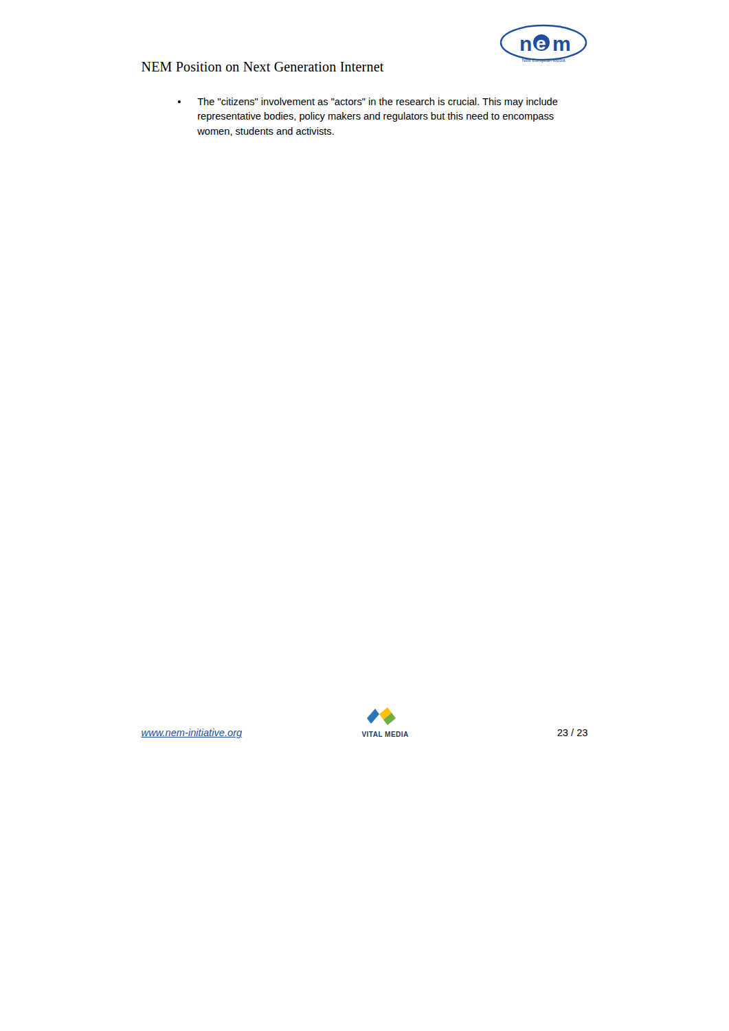n e m New European Media
NEM Position on Next Generation Internet
The "citizens" involvement as "actors" in the research is crucial. This may include representative bodies, policy makers and regulators but this need to encompass women, students and activists.
www.nem-initiative.org
VITAL MEDIA
23 / 23